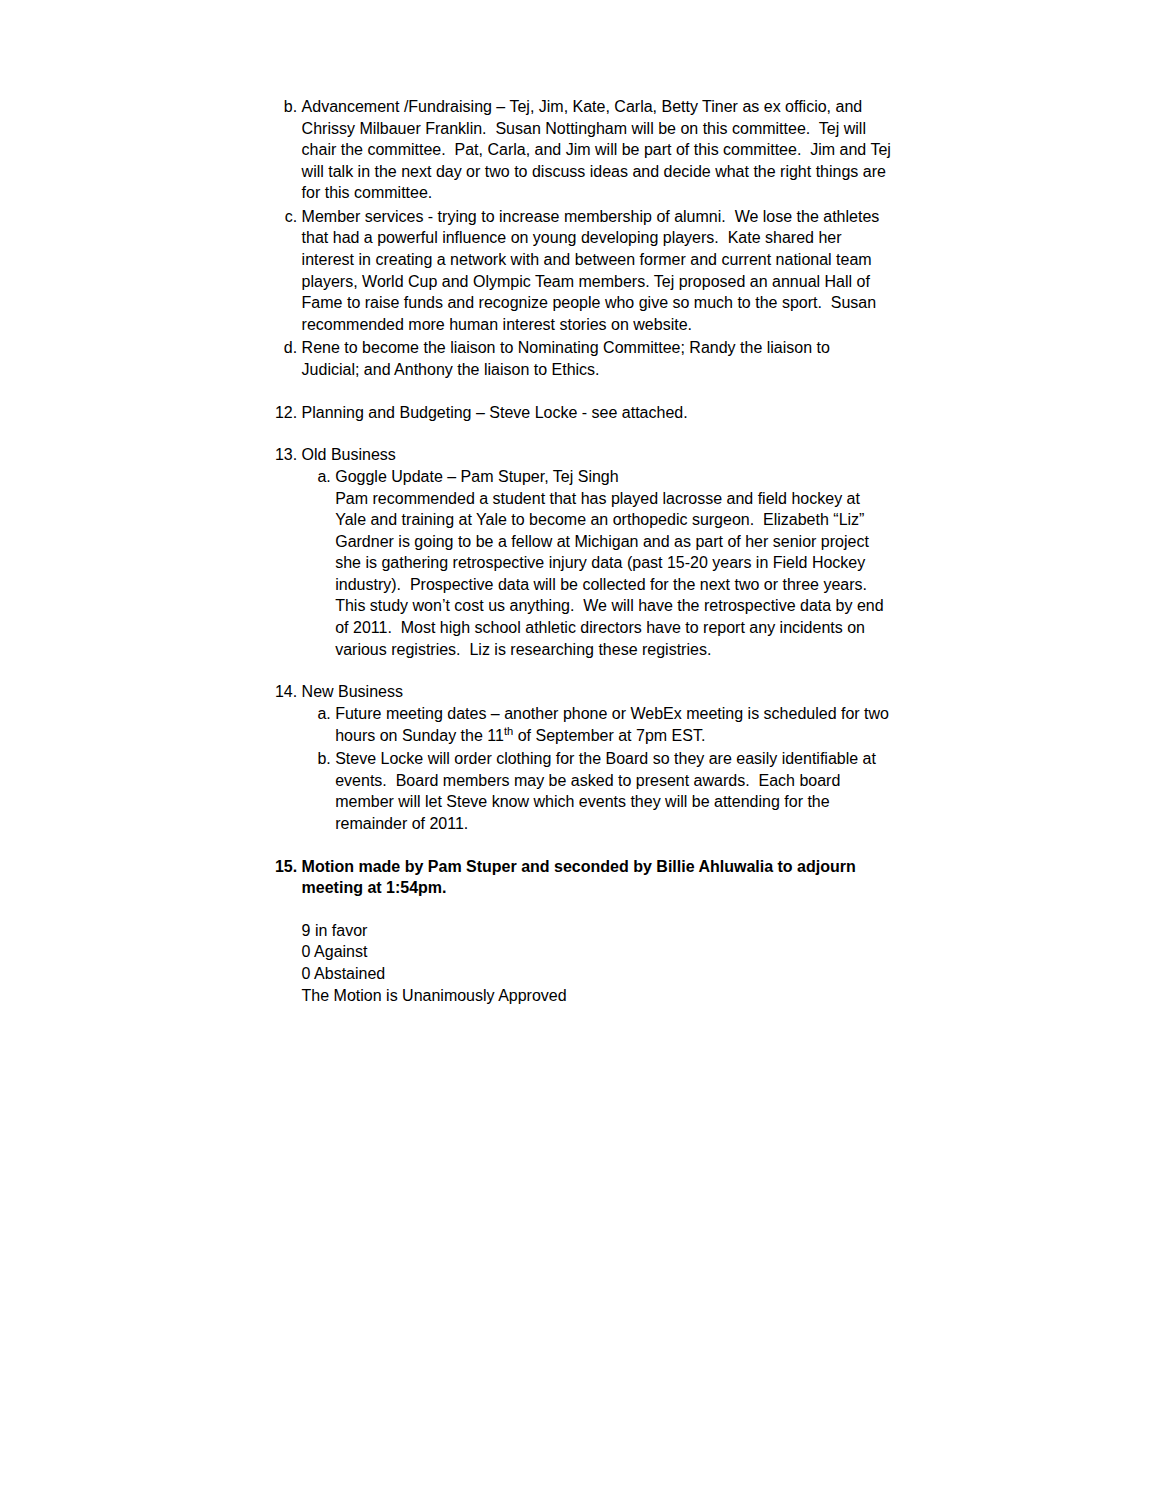Advancement /Fundraising – Tej, Jim, Kate, Carla, Betty Tiner as ex officio, and Chrissy Milbauer Franklin. Susan Nottingham will be on this committee. Tej will chair the committee. Pat, Carla, and Jim will be part of this committee. Jim and Tej will talk in the next day or two to discuss ideas and decide what the right things are for this committee.
Member services - trying to increase membership of alumni. We lose the athletes that had a powerful influence on young developing players. Kate shared her interest in creating a network with and between former and current national team players, World Cup and Olympic Team members. Tej proposed an annual Hall of Fame to raise funds and recognize people who give so much to the sport. Susan recommended more human interest stories on website.
Rene to become the liaison to Nominating Committee; Randy the liaison to Judicial; and Anthony the liaison to Ethics.
Planning and Budgeting – Steve Locke - see attached.
Old Business
Goggle Update – Pam Stuper, Tej Singh
Pam recommended a student that has played lacrosse and field hockey at Yale and training at Yale to become an orthopedic surgeon. Elizabeth “Liz” Gardner is going to be a fellow at Michigan and as part of her senior project she is gathering retrospective injury data (past 15-20 years in Field Hockey industry). Prospective data will be collected for the next two or three years. This study won’t cost us anything. We will have the retrospective data by end of 2011. Most high school athletic directors have to report any incidents on various registries. Liz is researching these registries.
New Business
Future meeting dates – another phone or WebEx meeting is scheduled for two hours on Sunday the 11th of September at 7pm EST.
Steve Locke will order clothing for the Board so they are easily identifiable at events. Board members may be asked to present awards. Each board member will let Steve know which events they will be attending for the remainder of 2011.
Motion made by Pam Stuper and seconded by Billie Ahluwalia to adjourn meeting at 1:54pm.
9 in favor
0 Against
0 Abstained
The Motion is Unanimously Approved